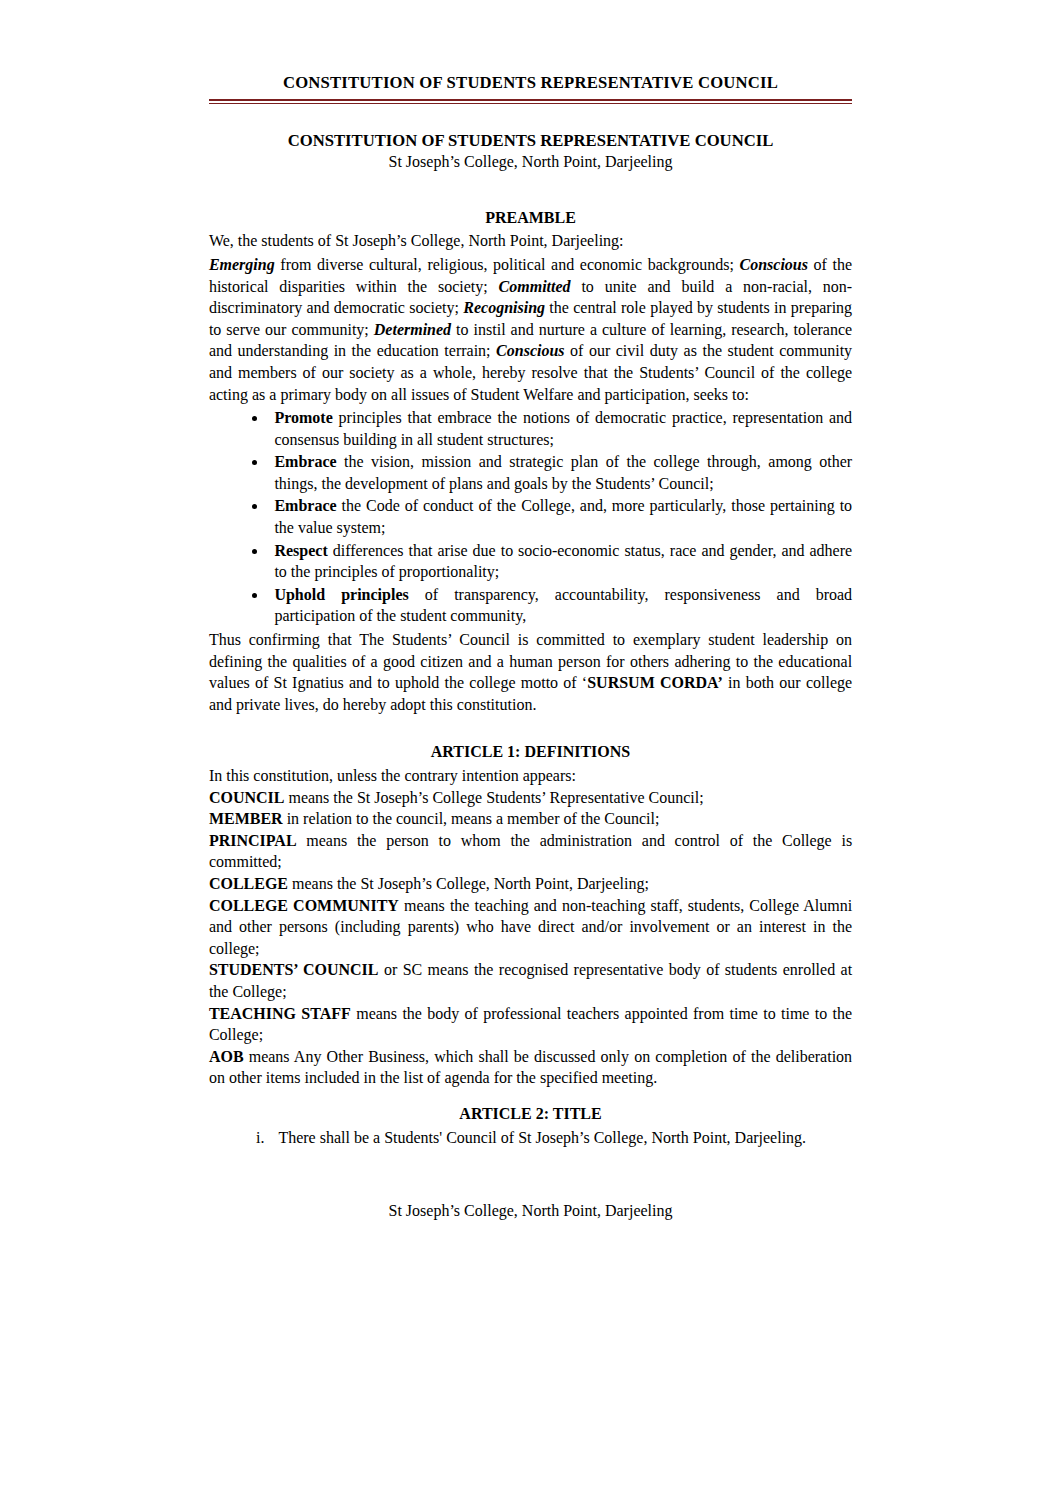CONSTITUTION OF STUDENTS REPRESENTATIVE COUNCIL
CONSTITUTION OF STUDENTS REPRESENTATIVE COUNCIL
St Joseph’s College, North Point, Darjeeling
PREAMBLE
We, the students of St Joseph’s College, North Point, Darjeeling:
Emerging from diverse cultural, religious, political and economic backgrounds; Conscious of the historical disparities within the society; Committed to unite and build a non-racial, non-discriminatory and democratic society; Recognising the central role played by students in preparing to serve our community; Determined to instil and nurture a culture of learning, research, tolerance and understanding in the education terrain; Conscious of our civil duty as the student community and members of our society as a whole, hereby resolve that the Students’ Council of the college acting as a primary body on all issues of Student Welfare and participation, seeks to:
Promote principles that embrace the notions of democratic practice, representation and consensus building in all student structures;
Embrace the vision, mission and strategic plan of the college through, among other things, the development of plans and goals by the Students’ Council;
Embrace the Code of conduct of the College, and, more particularly, those pertaining to the value system;
Respect differences that arise due to socio-economic status, race and gender, and adhere to the principles of proportionality;
Uphold principles of transparency, accountability, responsiveness and broad participation of the student community,
Thus confirming that The Students’ Council is committed to exemplary student leadership on defining the qualities of a good citizen and a human person for others adhering to the educational values of St Ignatius and to uphold the college motto of ‘SURSUM CORDA’ in both our college and private lives, do hereby adopt this constitution.
ARTICLE 1: DEFINITIONS
In this constitution, unless the contrary intention appears:
COUNCIL means the St Joseph’s College Students’ Representative Council;
MEMBER in relation to the council, means a member of the Council;
PRINCIPAL means the person to whom the administration and control of the College is committed;
COLLEGE means the St Joseph’s College, North Point, Darjeeling;
COLLEGE COMMUNITY means the teaching and non-teaching staff, students, College Alumni and other persons (including parents) who have direct and/or involvement or an interest in the college;
STUDENTS’ COUNCIL or SC means the recognised representative body of students enrolled at the College;
TEACHING STAFF means the body of professional teachers appointed from time to time to the College;
AOB means Any Other Business, which shall be discussed only on completion of the deliberation on other items included in the list of agenda for the specified meeting.
ARTICLE 2: TITLE
There shall be a Students' Council of St Joseph’s College, North Point, Darjeeling.
St Joseph’s College, North Point, Darjeeling